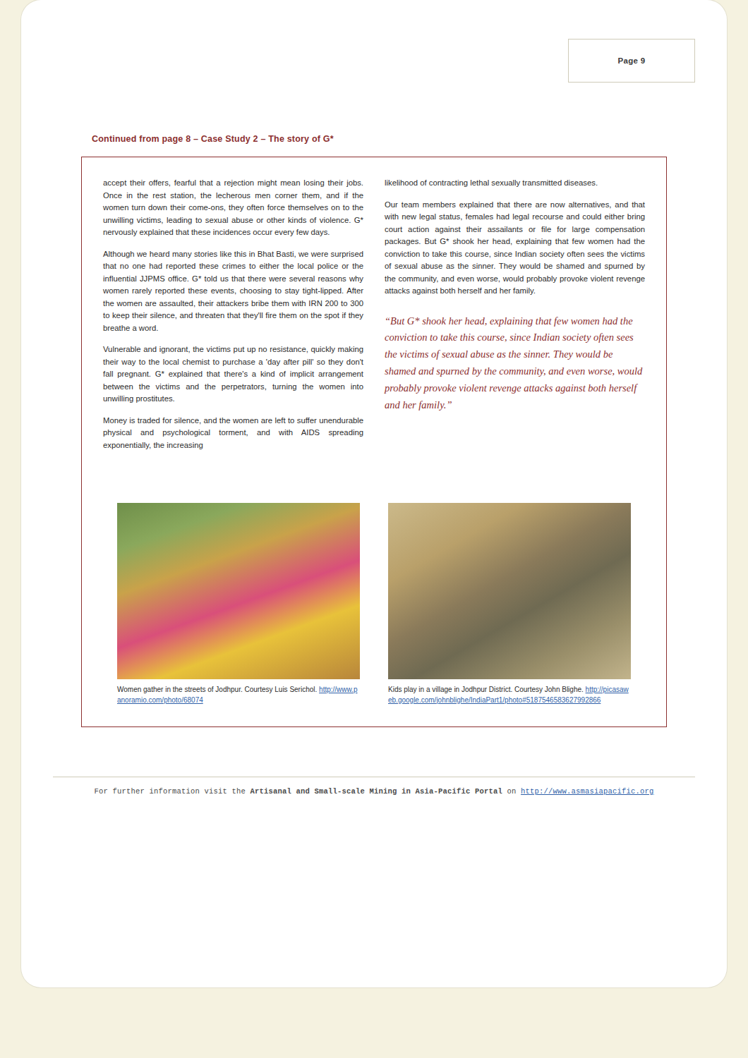Page 9
Continued from page 8 – Case Study 2 – The story of G*
accept their offers, fearful that a rejection might mean losing their jobs. Once in the rest station, the lecherous men corner them, and if the women turn down their come-ons, they often force themselves on to the unwilling victims, leading to sexual abuse or other kinds of violence. G* nervously explained that these incidences occur every few days.
Although we heard many stories like this in Bhat Basti, we were surprised that no one had reported these crimes to either the local police or the influential JJPMS office. G* told us that there were several reasons why women rarely reported these events, choosing to stay tight-lipped. After the women are assaulted, their attackers bribe them with IRN 200 to 300 to keep their silence, and threaten that they'll fire them on the spot if they breathe a word.
Vulnerable and ignorant, the victims put up no resistance, quickly making their way to the local chemist to purchase a 'day after pill' so they don't fall pregnant. G* explained that there's a kind of implicit arrangement between the victims and the perpetrators, turning the women into unwilling prostitutes.
Money is traded for silence, and the women are left to suffer unendurable physical and psychological torment, and with AIDS spreading exponentially, the increasing
likelihood of contracting lethal sexually transmitted diseases.
Our team members explained that there are now alternatives, and that with new legal status, females had legal recourse and could either bring court action against their assailants or file for large compensation packages. But G* shook her head, explaining that few women had the conviction to take this course, since Indian society often sees the victims of sexual abuse as the sinner. They would be shamed and spurned by the community, and even worse, would probably provoke violent revenge attacks against both herself and her family.
“But G* shook her head, explaining that few women had the conviction to take this course, since Indian society often sees the victims of sexual abuse as the sinner. They would be shamed and spurned by the community, and even worse, would probably provoke violent revenge attacks against both herself and her family.”
Women gather in the streets of Jodhpur. Courtesy Luis Serichol. http://www.panoramio.com/photo/68074
Kids play in a village in Jodhpur District. Courtesy John Blighe. http://picasaweb.google.com/johnblighe/IndiaPart1/photo#5187546583627992866
For further information visit the Artisanal and Small-scale Mining in Asia-Pacific Portal on http://www.asmasiapacific.org